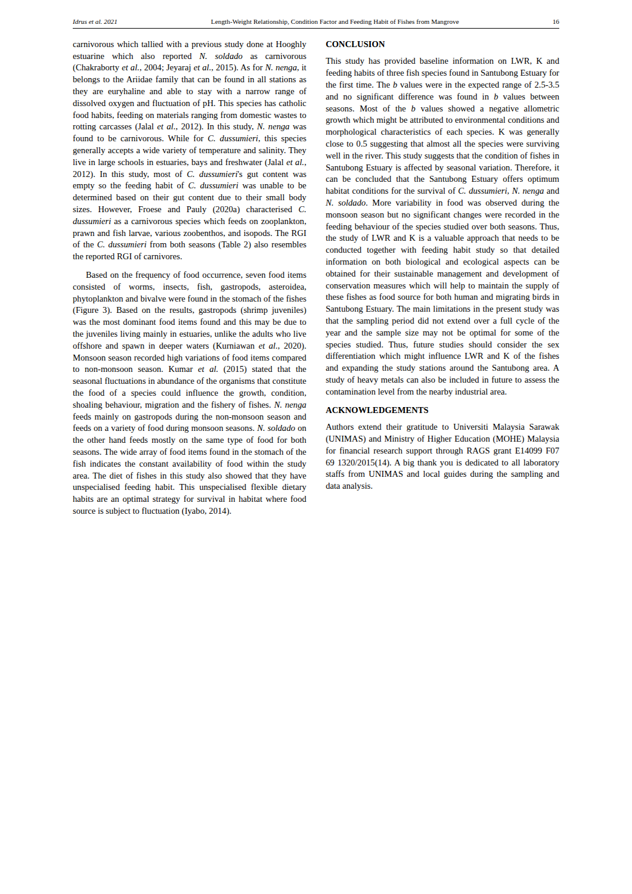Idrus et al. 2021 Length-Weight Relationship, Condition Factor and Feeding Habit of Fishes from Mangrove 16
carnivorous which tallied with a previous study done at Hooghly estuarine which also reported N. soldado as carnivorous (Chakraborty et al., 2004; Jeyaraj et al., 2015). As for N. nenga, it belongs to the Ariidae family that can be found in all stations as they are euryhaline and able to stay with a narrow range of dissolved oxygen and fluctuation of pH. This species has catholic food habits, feeding on materials ranging from domestic wastes to rotting carcasses (Jalal et al., 2012). In this study, N. nenga was found to be carnivorous. While for C. dussumieri, this species generally accepts a wide variety of temperature and salinity. They live in large schools in estuaries, bays and freshwater (Jalal et al., 2012). In this study, most of C. dussumieri's gut content was empty so the feeding habit of C. dussumieri was unable to be determined based on their gut content due to their small body sizes. However, Froese and Pauly (2020a) characterised C. dussumieri as a carnivorous species which feeds on zooplankton, prawn and fish larvae, various zoobenthos, and isopods. The RGI of the C. dussumieri from both seasons (Table 2) also resembles the reported RGI of carnivores.
Based on the frequency of food occurrence, seven food items consisted of worms, insects, fish, gastropods, asteroidea, phytoplankton and bivalve were found in the stomach of the fishes (Figure 3). Based on the results, gastropods (shrimp juveniles) was the most dominant food items found and this may be due to the juveniles living mainly in estuaries, unlike the adults who live offshore and spawn in deeper waters (Kurniawan et al., 2020). Monsoon season recorded high variations of food items compared to non-monsoon season. Kumar et al. (2015) stated that the seasonal fluctuations in abundance of the organisms that constitute the food of a species could influence the growth, condition, shoaling behaviour, migration and the fishery of fishes. N. nenga feeds mainly on gastropods during the non-monsoon season and feeds on a variety of food during monsoon seasons. N. soldado on the other hand feeds mostly on the same type of food for both seasons. The wide array of food items found in the stomach of the fish indicates the constant availability of food within the study area. The diet of fishes in this study also showed that they have unspecialised feeding habit. This unspecialised flexible dietary habits are an optimal strategy for survival in habitat where food source is subject to fluctuation (Iyabo, 2014).
Conclusion
This study has provided baseline information on LWR, K and feeding habits of three fish species found in Santubong Estuary for the first time. The b values were in the expected range of 2.5-3.5 and no significant difference was found in b values between seasons. Most of the b values showed a negative allometric growth which might be attributed to environmental conditions and morphological characteristics of each species. K was generally close to 0.5 suggesting that almost all the species were surviving well in the river. This study suggests that the condition of fishes in Santubong Estuary is affected by seasonal variation. Therefore, it can be concluded that the Santubong Estuary offers optimum habitat conditions for the survival of C. dussumieri, N. nenga and N. soldado. More variability in food was observed during the monsoon season but no significant changes were recorded in the feeding behaviour of the species studied over both seasons. Thus, the study of LWR and K is a valuable approach that needs to be conducted together with feeding habit study so that detailed information on both biological and ecological aspects can be obtained for their sustainable management and development of conservation measures which will help to maintain the supply of these fishes as food source for both human and migrating birds in Santubong Estuary. The main limitations in the present study was that the sampling period did not extend over a full cycle of the year and the sample size may not be optimal for some of the species studied. Thus, future studies should consider the sex differentiation which might influence LWR and K of the fishes and expanding the study stations around the Santubong area. A study of heavy metals can also be included in future to assess the contamination level from the nearby industrial area.
Acknowledgements
Authors extend their gratitude to Universiti Malaysia Sarawak (UNIMAS) and Ministry of Higher Education (MOHE) Malaysia for financial research support through RAGS grant E14099 F07 69 1320/2015(14). A big thank you is dedicated to all laboratory staffs from UNIMAS and local guides during the sampling and data analysis.